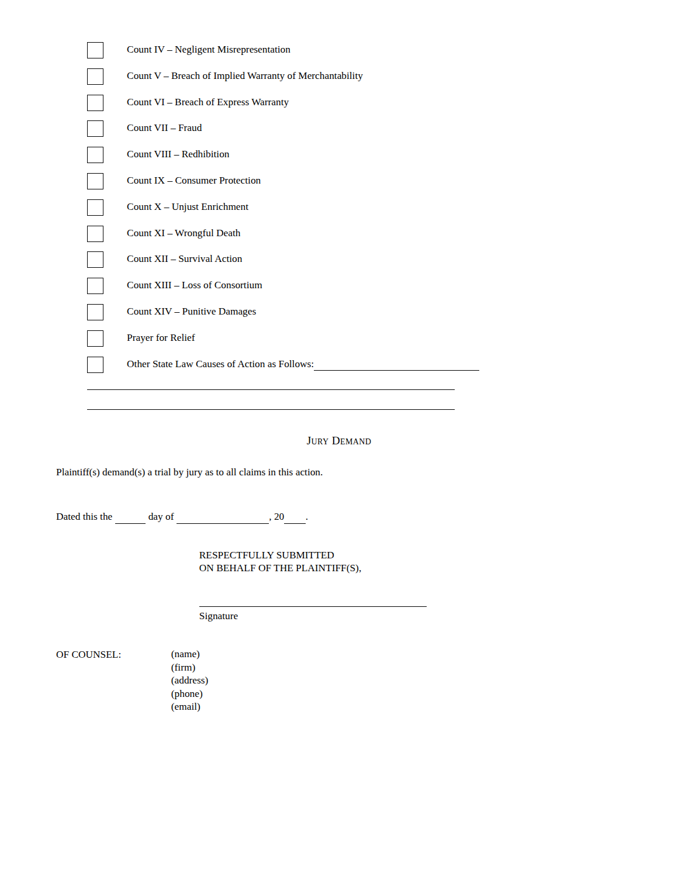Count IV – Negligent Misrepresentation
Count V – Breach of Implied Warranty of Merchantability
Count VI – Breach of Express Warranty
Count VII – Fraud
Count VIII – Redhibition
Count IX – Consumer Protection
Count X – Unjust Enrichment
Count XI – Wrongful Death
Count XII – Survival Action
Count XIII – Loss of Consortium
Count XIV – Punitive Damages
Prayer for Relief
Other State Law Causes of Action as Follows:
Jury Demand
Plaintiff(s) demand(s) a trial by jury as to all claims in this action.
Dated this the day of , 20 .
RESPECTFULLY SUBMITTED
ON BEHALF OF THE PLAINTIFF(S),
Signature
OF COUNSEL:
(name)
(firm)
(address)
(phone)
(email)